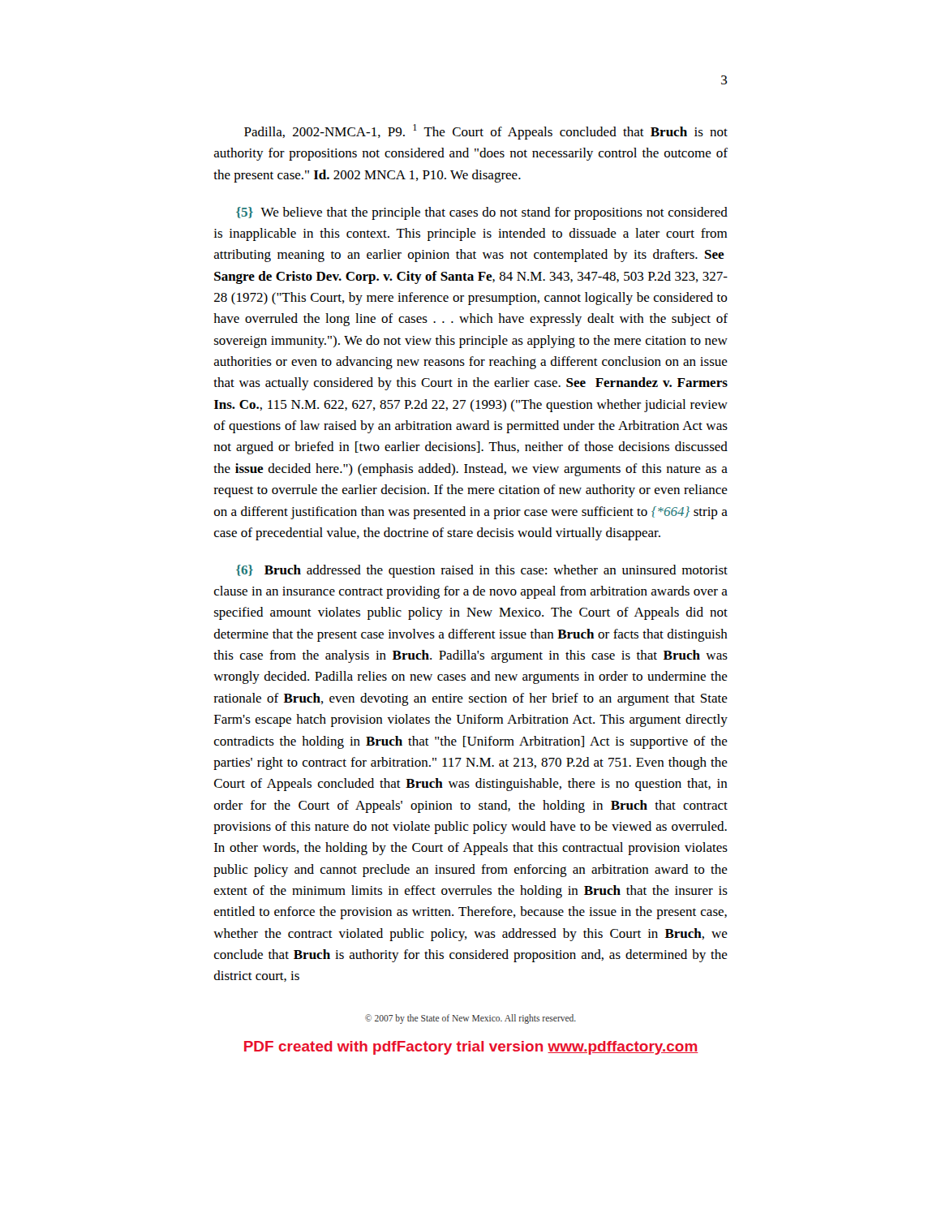3
Padilla, 2002-NMCA-1, P9. 1 The Court of Appeals concluded that Bruch is not authority for propositions not considered and "does not necessarily control the outcome of the present case." Id. 2002 MNCA 1, P10. We disagree.
{5} We believe that the principle that cases do not stand for propositions not considered is inapplicable in this context. This principle is intended to dissuade a later court from attributing meaning to an earlier opinion that was not contemplated by its drafters. See Sangre de Cristo Dev. Corp. v. City of Santa Fe, 84 N.M. 343, 347-48, 503 P.2d 323, 327-28 (1972) ("This Court, by mere inference or presumption, cannot logically be considered to have overruled the long line of cases . . . which have expressly dealt with the subject of sovereign immunity."). We do not view this principle as applying to the mere citation to new authorities or even to advancing new reasons for reaching a different conclusion on an issue that was actually considered by this Court in the earlier case. See Fernandez v. Farmers Ins. Co., 115 N.M. 622, 627, 857 P.2d 22, 27 (1993) ("The question whether judicial review of questions of law raised by an arbitration award is permitted under the Arbitration Act was not argued or briefed in [two earlier decisions]. Thus, neither of those decisions discussed the issue decided here.") (emphasis added). Instead, we view arguments of this nature as a request to overrule the earlier decision. If the mere citation of new authority or even reliance on a different justification than was presented in a prior case were sufficient to {*664} strip a case of precedential value, the doctrine of stare decisis would virtually disappear.
{6} Bruch addressed the question raised in this case: whether an uninsured motorist clause in an insurance contract providing for a de novo appeal from arbitration awards over a specified amount violates public policy in New Mexico. The Court of Appeals did not determine that the present case involves a different issue than Bruch or facts that distinguish this case from the analysis in Bruch. Padilla's argument in this case is that Bruch was wrongly decided. Padilla relies on new cases and new arguments in order to undermine the rationale of Bruch, even devoting an entire section of her brief to an argument that State Farm's escape hatch provision violates the Uniform Arbitration Act. This argument directly contradicts the holding in Bruch that "the [Uniform Arbitration] Act is supportive of the parties' right to contract for arbitration." 117 N.M. at 213, 870 P.2d at 751. Even though the Court of Appeals concluded that Bruch was distinguishable, there is no question that, in order for the Court of Appeals' opinion to stand, the holding in Bruch that contract provisions of this nature do not violate public policy would have to be viewed as overruled. In other words, the holding by the Court of Appeals that this contractual provision violates public policy and cannot preclude an insured from enforcing an arbitration award to the extent of the minimum limits in effect overrules the holding in Bruch that the insurer is entitled to enforce the provision as written. Therefore, because the issue in the present case, whether the contract violated public policy, was addressed by this Court in Bruch, we conclude that Bruch is authority for this considered proposition and, as determined by the district court, is
© 2007 by the State of New Mexico. All rights reserved.
PDF created with pdfFactory trial version www.pdffactory.com